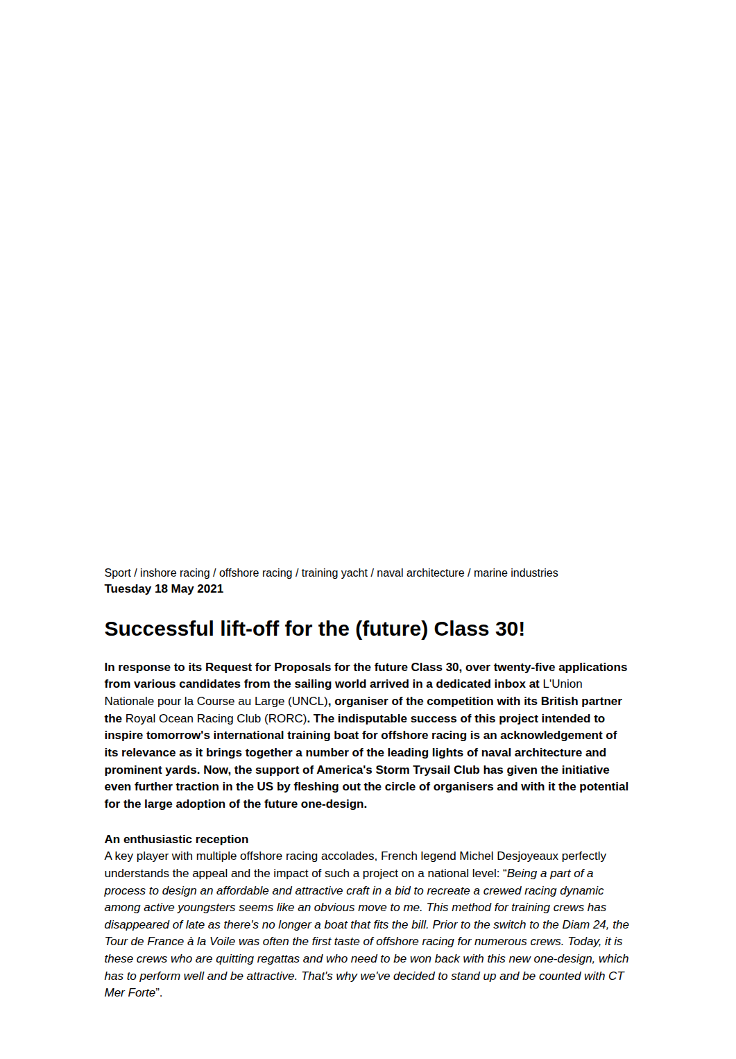Sport / inshore racing / offshore racing / training yacht / naval architecture / marine industries
Tuesday 18 May 2021
Successful lift-off for the (future) Class 30!
In response to its Request for Proposals for the future Class 30, over twenty-five applications from various candidates from the sailing world arrived in a dedicated inbox at L'Union Nationale pour la Course au Large (UNCL), organiser of the competition with its British partner the Royal Ocean Racing Club (RORC). The indisputable success of this project intended to inspire tomorrow's international training boat for offshore racing is an acknowledgement of its relevance as it brings together a number of the leading lights of naval architecture and prominent yards. Now, the support of America's Storm Trysail Club has given the initiative even further traction in the US by fleshing out the circle of organisers and with it the potential for the large adoption of the future one-design.
An enthusiastic reception
A key player with multiple offshore racing accolades, French legend Michel Desjoyeaux perfectly understands the appeal and the impact of such a project on a national level: “Being a part of a process to design an affordable and attractive craft in a bid to recreate a crewed racing dynamic among active youngsters seems like an obvious move to me. This method for training crews has disappeared of late as there's no longer a boat that fits the bill. Prior to the switch to the Diam 24, the Tour de France à la Voile was often the first taste of offshore racing for numerous crews. Today, it is these crews who are quitting regattas and who need to be won back with this new one-design, which has to perform well and be attractive. That's why we've decided to stand up and be counted with CT Mer Forte”.